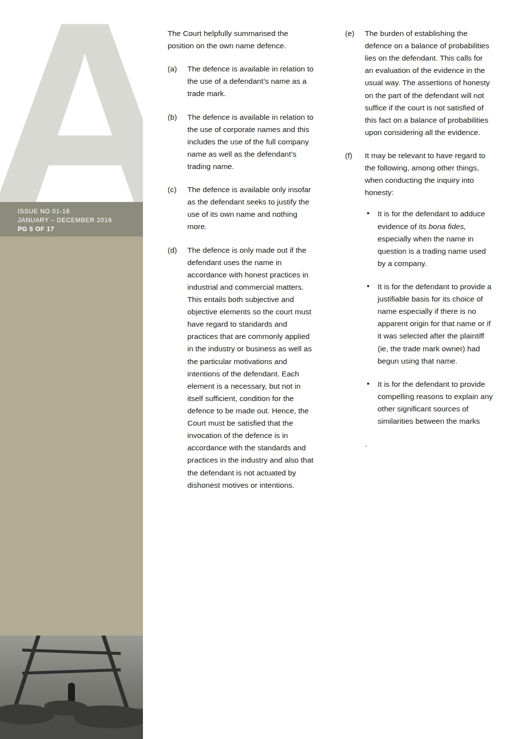A
ISSUE NO 01-16
JANUARY – DECEMBER 2016
PG 5 OF 17
The Court helpfully summarised the position on the own name defence.
(a) The defence is available in relation to the use of a defendant’s name as a trade mark.
(b) The defence is available in relation to the use of corporate names and this includes the use of the full company name as well as the defendant’s trading name.
(c) The defence is available only insofar as the defendant seeks to justify the use of its own name and nothing more.
(d) The defence is only made out if the defendant uses the name in accordance with honest practices in industrial and commercial matters. This entails both subjective and objective elements so the court must have regard to standards and practices that are commonly applied in the industry or business as well as the particular motivations and intentions of the defendant. Each element is a necessary, but not in itself sufficient, condition for the defence to be made out. Hence, the Court must be satisfied that the invocation of the defence is in accordance with the standards and practices in the industry and also that the defendant is not actuated by dishonest motives or intentions.
(e) The burden of establishing the defence on a balance of probabilities lies on the defendant. This calls for an evaluation of the evidence in the usual way. The assertions of honesty on the part of the defendant will not suffice if the court is not satisfied of this fact on a balance of probabilities upon considering all the evidence.
(f) It may be relevant to have regard to the following, among other things, when conducting the inquiry into honesty:
It is for the defendant to adduce evidence of its bona fides, especially when the name in question is a trading name used by a company.
It is for the defendant to provide a justifiable basis for its choice of name especially if there is no apparent origin for that name or if it was selected after the plaintiff (ie, the trade mark owner) had begun using that name.
It is for the defendant to provide compelling reasons to explain any other significant sources of similarities between the marks
.